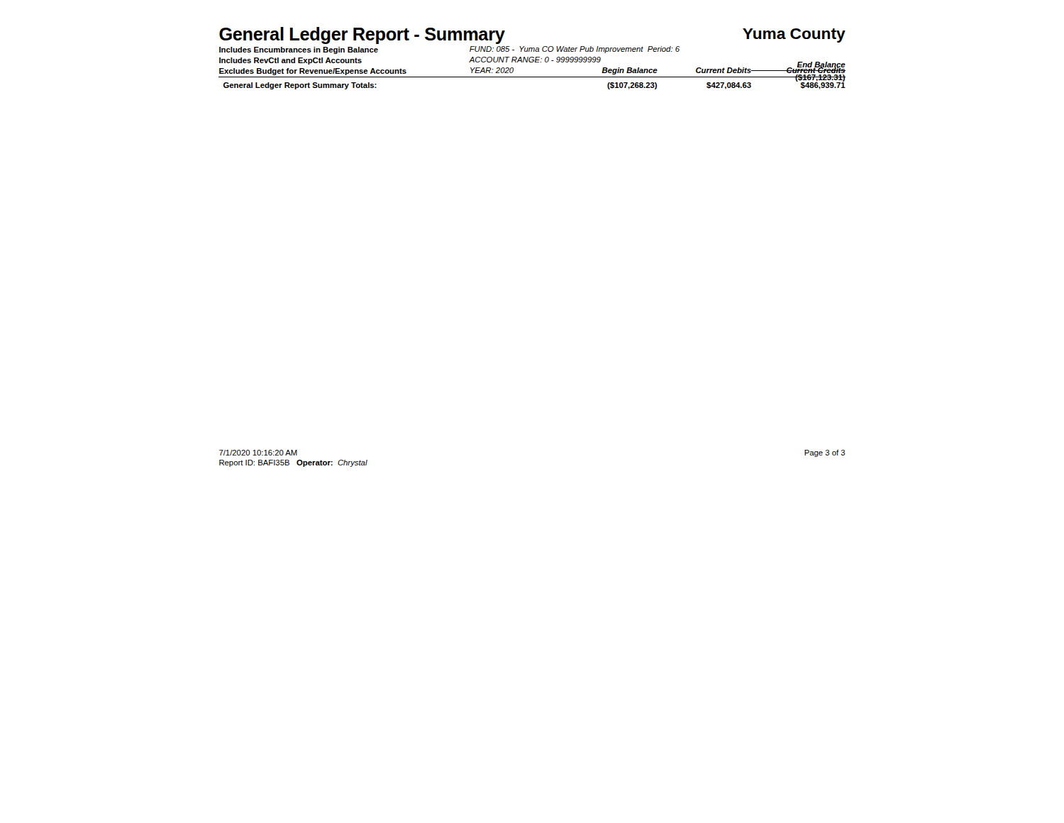| General Ledger Report - Summary | Yuma County |
| Includes Encumbrances in Begin Balance | FUND: 085 - Yuma CO Water Pub Improvement Period: 6 |
| Includes RevCtl and ExpCtl Accounts | ACCOUNT RANGE: 0 - 9999999999 |
| Excludes Budget for Revenue/Expense Accounts | YEAR: 2020 | Begin Balance | Current Debits | Current Credits |
| General Ledger Report Summary Totals: | ($107,268.23) | $427,084.63 | $486,939.71 |
| | End Balance |
| | ($167,123.31) |
7/1/2020 10:16:20 AM
Page 3 of 3
Report ID: BAFI35B Operator: Chrystal